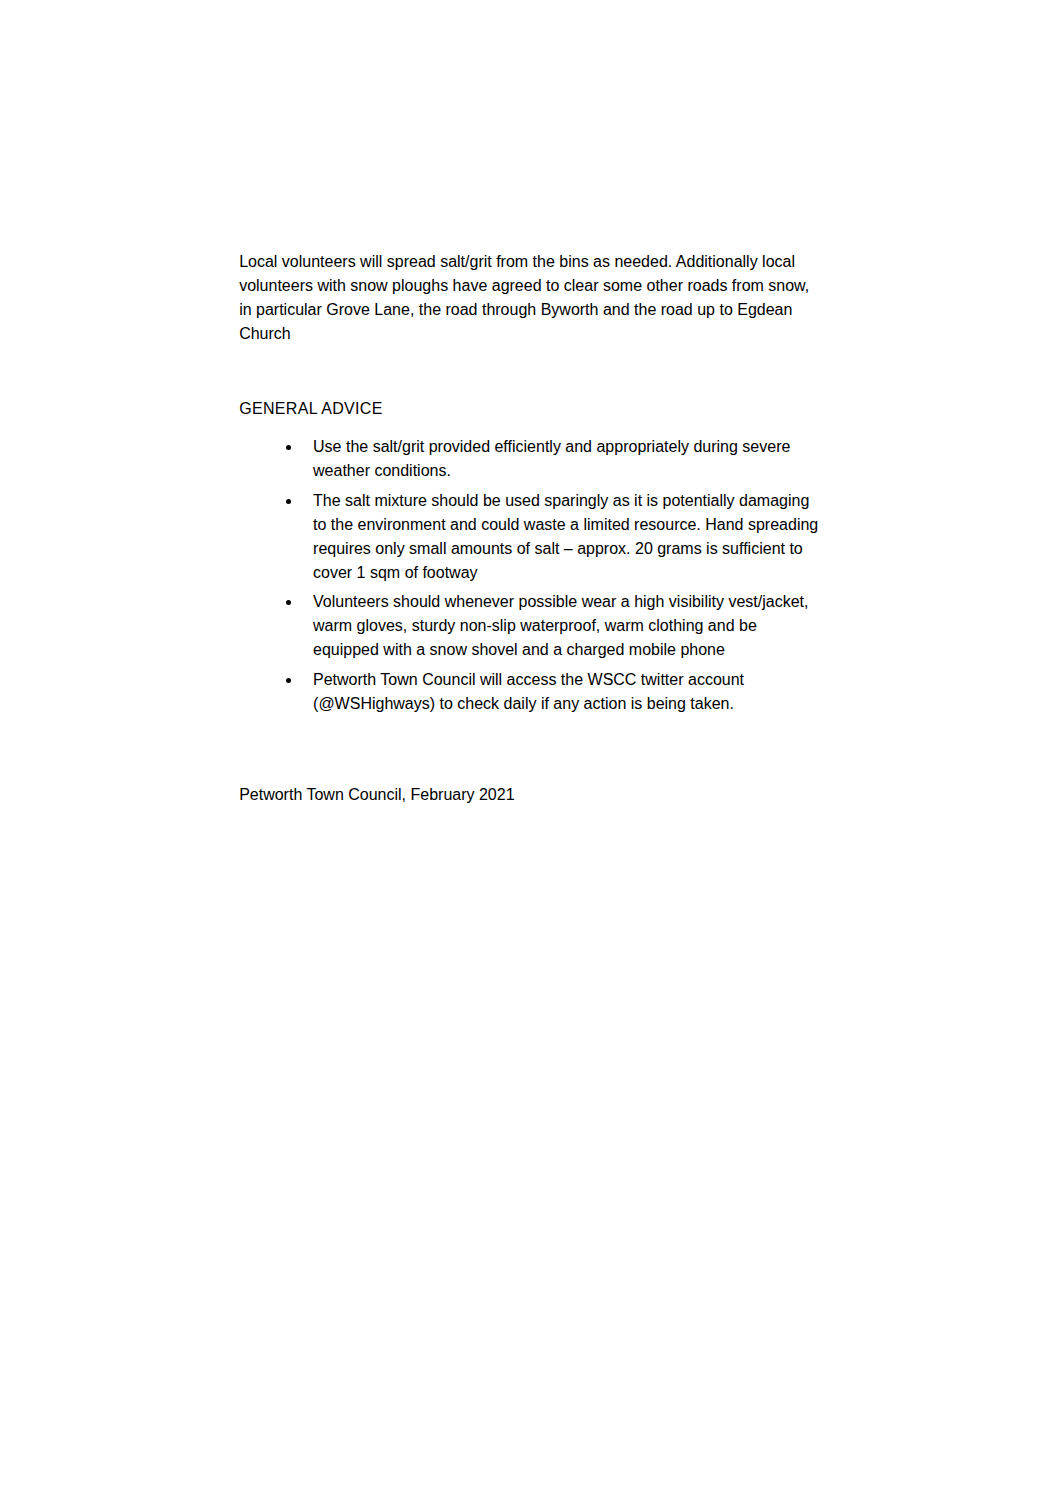Local volunteers will spread salt/grit from the bins as needed. Additionally local volunteers with snow ploughs have agreed to clear some other roads from snow, in particular Grove Lane, the road through Byworth and the road up to Egdean Church
GENERAL ADVICE
Use the salt/grit provided efficiently and appropriately during severe weather conditions.
The salt mixture should be used sparingly as it is potentially damaging to the environment and could waste a limited resource. Hand spreading requires only small amounts of salt – approx. 20 grams is sufficient to cover 1 sqm of footway
Volunteers should whenever possible wear a high visibility vest/jacket, warm gloves, sturdy non-slip waterproof, warm clothing and be equipped with a snow shovel and a charged mobile phone
Petworth Town Council will access the WSCC twitter account (@WSHighways) to check daily if any action is being taken.
Petworth Town Council, February 2021